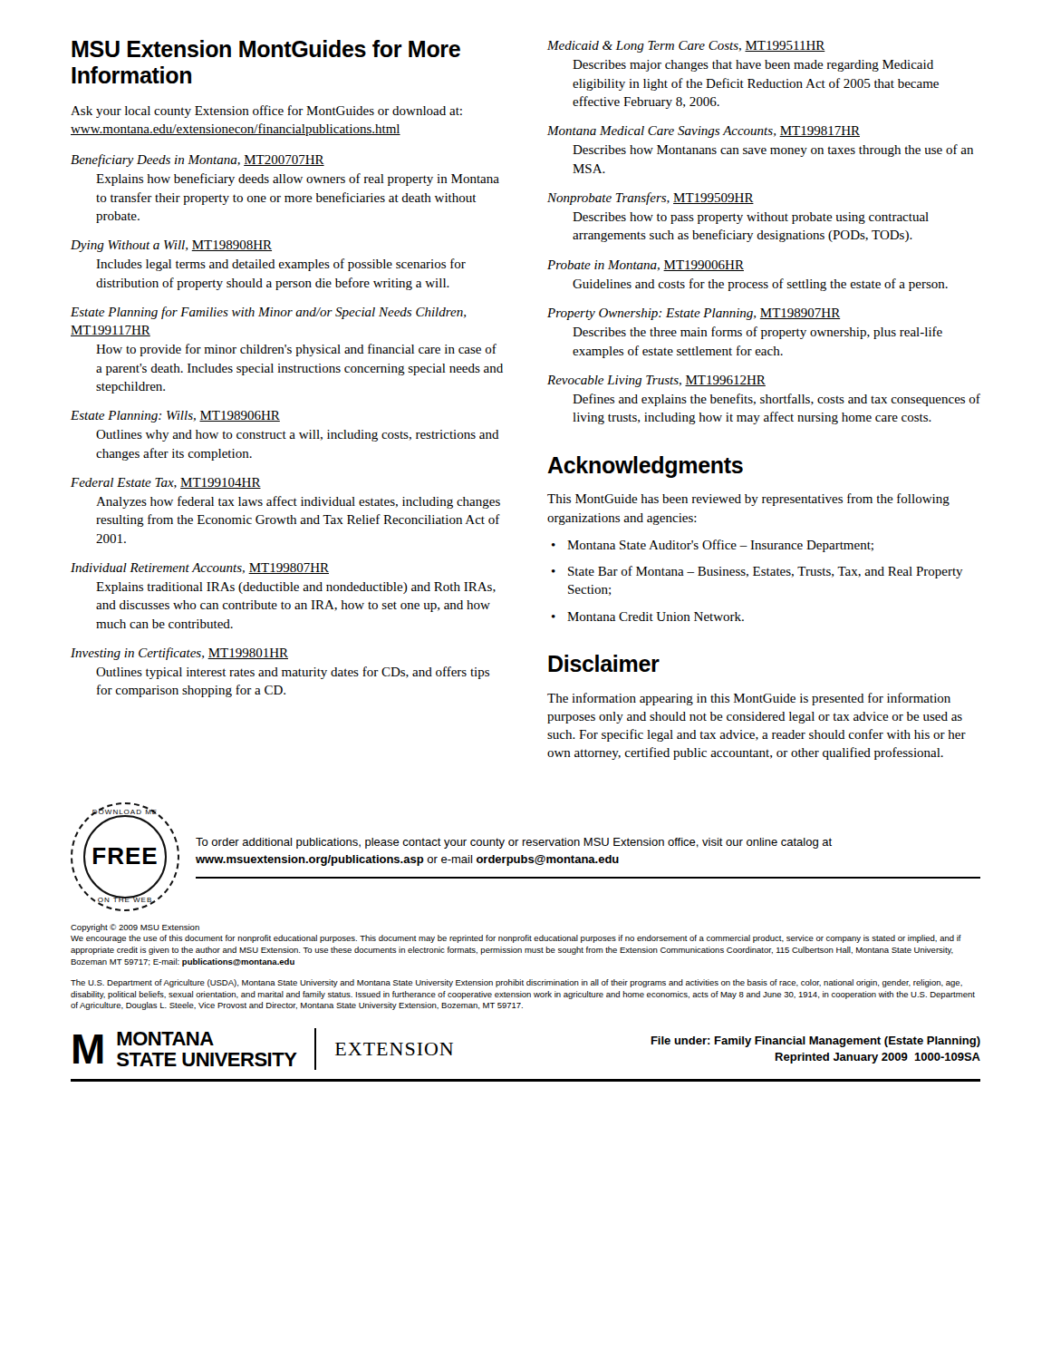MSU Extension MontGuides for More Information
Ask your local county Extension office for MontGuides or download at: www.montana.edu/extensionecon/financialpublications.html
Beneficiary Deeds in Montana, MT200707HR Explains how beneficiary deeds allow owners of real property in Montana to transfer their property to one or more beneficiaries at death without probate.
Dying Without a Will, MT198908HR Includes legal terms and detailed examples of possible scenarios for distribution of property should a person die before writing a will.
Estate Planning for Families with Minor and/or Special Needs Children, MT199117HR How to provide for minor children's physical and financial care in case of a parent's death. Includes special instructions concerning special needs and stepchildren.
Estate Planning: Wills, MT198906HR Outlines why and how to construct a will, including costs, restrictions and changes after its completion.
Federal Estate Tax, MT199104HR Analyzes how federal tax laws affect individual estates, including changes resulting from the Economic Growth and Tax Relief Reconciliation Act of 2001.
Individual Retirement Accounts, MT199807HR Explains traditional IRAs (deductible and nondeductible) and Roth IRAs, and discusses who can contribute to an IRA, how to set one up, and how much can be contributed.
Investing in Certificates, MT199801HR Outlines typical interest rates and maturity dates for CDs, and offers tips for comparison shopping for a CD.
Medicaid & Long Term Care Costs, MT199511HR Describes major changes that have been made regarding Medicaid eligibility in light of the Deficit Reduction Act of 2005 that became effective February 8, 2006.
Montana Medical Care Savings Accounts, MT199817HR Describes how Montanans can save money on taxes through the use of an MSA.
Nonprobate Transfers, MT199509HR Describes how to pass property without probate using contractual arrangements such as beneficiary designations (PODs, TODs).
Probate in Montana, MT199006HR Guidelines and costs for the process of settling the estate of a person.
Property Ownership: Estate Planning, MT198907HR Describes the three main forms of property ownership, plus real-life examples of estate settlement for each.
Revocable Living Trusts, MT199612HR Defines and explains the benefits, shortfalls, costs and tax consequences of living trusts, including how it may affect nursing home care costs.
Acknowledgments
This MontGuide has been reviewed by representatives from the following organizations and agencies:
Montana State Auditor's Office – Insurance Department;
State Bar of Montana – Business, Estates, Trusts, Tax, and Real Property Section;
Montana Credit Union Network.
Disclaimer
The information appearing in this MontGuide is presented for information purposes only and should not be considered legal or tax advice or be used as such. For specific legal and tax advice, a reader should confer with his or her own attorney, certified public accountant, or other qualified professional.
Download Me
FREE
On the Web
To order additional publications, please contact your county or reservation MSU Extension office, visit our online catalog at www.msuextension.org/publications.asp or e-mail orderpubs@montana.edu
Copyright © 2009 MSU Extension
We encourage the use of this document for nonprofit educational purposes. This document may be reprinted for nonprofit educational purposes if no endorsement of a commercial product, service or company is stated or implied, and if appropriate credit is given to the author and MSU Extension. To use these documents in electronic formats, permission must be sought from the Extension Communications Coordinator, 115 Culbertson Hall, Montana State University, Bozeman MT 59717; E-mail: publications@montana.edu
The U.S. Department of Agriculture (USDA), Montana State University and Montana State University Extension prohibit discrimination in all of their programs and activities on the basis of race, color, national origin, gender, religion, age, disability, political beliefs, sexual orientation, and marital and family status. Issued in furtherance of cooperative extension work in agriculture and home economics, acts of May 8 and June 30, 1914, in cooperation with the U.S. Department of Agriculture, Douglas L. Steele, Vice Provost and Director, Montana State University Extension, Bozeman, MT 59717.
M MONTANA
STATE UNIVERSITY EXTENSION
File under: Family Financial Management (Estate Planning)
Reprinted January 2009 1000-109SA